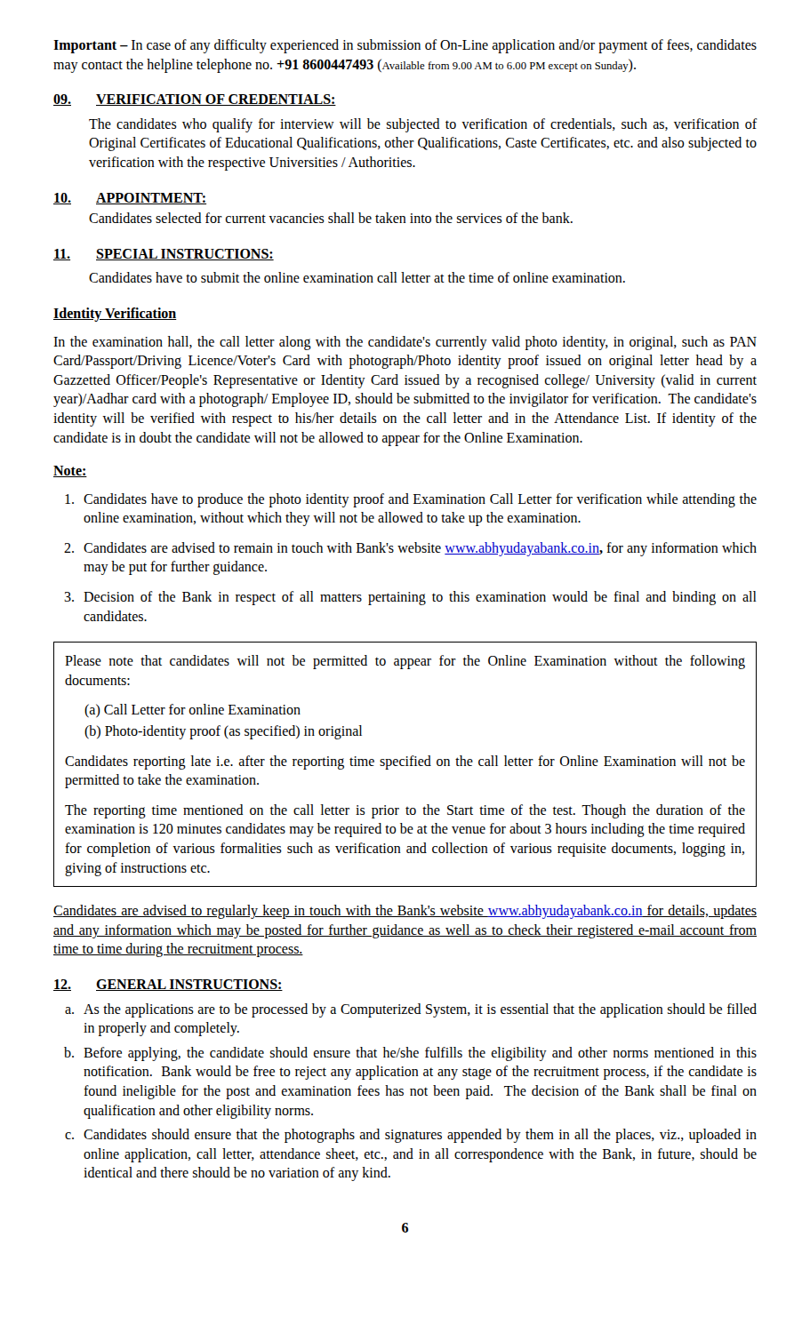Important – In case of any difficulty experienced in submission of On-Line application and/or payment of fees, candidates may contact the helpline telephone no. +91 8600447493 (Available from 9.00 AM to 6.00 PM except on Sunday).
09. VERIFICATION OF CREDENTIALS:
The candidates who qualify for interview will be subjected to verification of credentials, such as, verification of Original Certificates of Educational Qualifications, other Qualifications, Caste Certificates, etc. and also subjected to verification with the respective Universities / Authorities.
10. APPOINTMENT:
Candidates selected for current vacancies shall be taken into the services of the bank.
11. SPECIAL INSTRUCTIONS:
Candidates have to submit the online examination call letter at the time of online examination.
Identity Verification
In the examination hall, the call letter along with the candidate's currently valid photo identity, in original, such as PAN Card/Passport/Driving Licence/Voter's Card with photograph/Photo identity proof issued on original letter head by a Gazzetted Officer/People's Representative or Identity Card issued by a recognised college/ University (valid in current year)/Aadhar card with a photograph/ Employee ID, should be submitted to the invigilator for verification. The candidate's identity will be verified with respect to his/her details on the call letter and in the Attendance List. If identity of the candidate is in doubt the candidate will not be allowed to appear for the Online Examination.
Note:
Candidates have to produce the photo identity proof and Examination Call Letter for verification while attending the online examination, without which they will not be allowed to take up the examination.
Candidates are advised to remain in touch with Bank's website www.abhyudayabank.co.in, for any information which may be put for further guidance.
Decision of the Bank in respect of all matters pertaining to this examination would be final and binding on all candidates.
Please note that candidates will not be permitted to appear for the Online Examination without the following documents:
(a) Call Letter for online Examination
(b) Photo-identity proof (as specified) in original
Candidates reporting late i.e. after the reporting time specified on the call letter for Online Examination will not be permitted to take the examination.
The reporting time mentioned on the call letter is prior to the Start time of the test. Though the duration of the examination is 120 minutes candidates may be required to be at the venue for about 3 hours including the time required for completion of various formalities such as verification and collection of various requisite documents, logging in, giving of instructions etc.
Candidates are advised to regularly keep in touch with the Bank's website www.abhyudayabank.co.in for details, updates and any information which may be posted for further guidance as well as to check their registered e-mail account from time to time during the recruitment process.
12. GENERAL INSTRUCTIONS:
As the applications are to be processed by a Computerized System, it is essential that the application should be filled in properly and completely.
Before applying, the candidate should ensure that he/she fulfills the eligibility and other norms mentioned in this notification. Bank would be free to reject any application at any stage of the recruitment process, if the candidate is found ineligible for the post and examination fees has not been paid. The decision of the Bank shall be final on qualification and other eligibility norms.
Candidates should ensure that the photographs and signatures appended by them in all the places, viz., uploaded in online application, call letter, attendance sheet, etc., and in all correspondence with the Bank, in future, should be identical and there should be no variation of any kind.
6